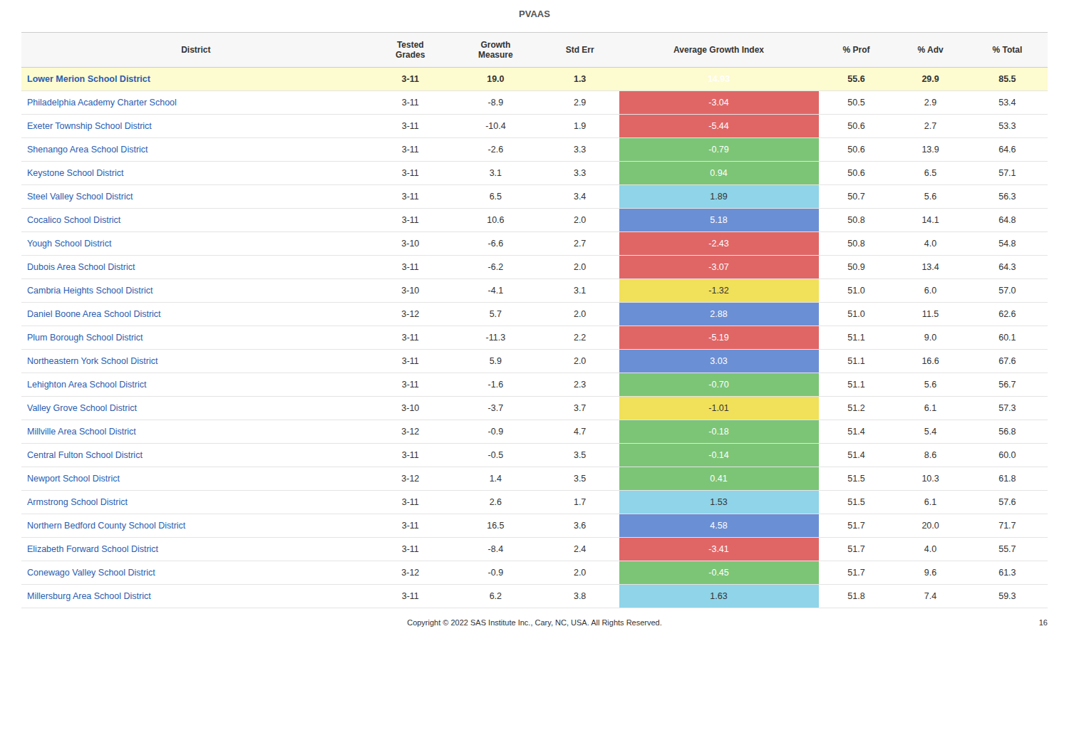PVAAS
| District | Tested Grades | Growth Measure | Std Err | Average Growth Index | % Prof | % Adv | % Total |
| --- | --- | --- | --- | --- | --- | --- | --- |
| Lower Merion School District | 3-11 | 19.0 | 1.3 | 14.93 | 55.6 | 29.9 | 85.5 |
| Philadelphia Academy Charter School | 3-11 | -8.9 | 2.9 | -3.04 | 50.5 | 2.9 | 53.4 |
| Exeter Township School District | 3-11 | -10.4 | 1.9 | -5.44 | 50.6 | 2.7 | 53.3 |
| Shenango Area School District | 3-11 | -2.6 | 3.3 | -0.79 | 50.6 | 13.9 | 64.6 |
| Keystone School District | 3-11 | 3.1 | 3.3 | 0.94 | 50.6 | 6.5 | 57.1 |
| Steel Valley School District | 3-11 | 6.5 | 3.4 | 1.89 | 50.7 | 5.6 | 56.3 |
| Cocalico School District | 3-11 | 10.6 | 2.0 | 5.18 | 50.8 | 14.1 | 64.8 |
| Yough School District | 3-10 | -6.6 | 2.7 | -2.43 | 50.8 | 4.0 | 54.8 |
| Dubois Area School District | 3-11 | -6.2 | 2.0 | -3.07 | 50.9 | 13.4 | 64.3 |
| Cambria Heights School District | 3-10 | -4.1 | 3.1 | -1.32 | 51.0 | 6.0 | 57.0 |
| Daniel Boone Area School District | 3-12 | 5.7 | 2.0 | 2.88 | 51.0 | 11.5 | 62.6 |
| Plum Borough School District | 3-11 | -11.3 | 2.2 | -5.19 | 51.1 | 9.0 | 60.1 |
| Northeastern York School District | 3-11 | 5.9 | 2.0 | 3.03 | 51.1 | 16.6 | 67.6 |
| Lehighton Area School District | 3-11 | -1.6 | 2.3 | -0.70 | 51.1 | 5.6 | 56.7 |
| Valley Grove School District | 3-10 | -3.7 | 3.7 | -1.01 | 51.2 | 6.1 | 57.3 |
| Millville Area School District | 3-12 | -0.9 | 4.7 | -0.18 | 51.4 | 5.4 | 56.8 |
| Central Fulton School District | 3-11 | -0.5 | 3.5 | -0.14 | 51.4 | 8.6 | 60.0 |
| Newport School District | 3-12 | 1.4 | 3.5 | 0.41 | 51.5 | 10.3 | 61.8 |
| Armstrong School District | 3-11 | 2.6 | 1.7 | 1.53 | 51.5 | 6.1 | 57.6 |
| Northern Bedford County School District | 3-11 | 16.5 | 3.6 | 4.58 | 51.7 | 20.0 | 71.7 |
| Elizabeth Forward School District | 3-11 | -8.4 | 2.4 | -3.41 | 51.7 | 4.0 | 55.7 |
| Conewago Valley School District | 3-12 | -0.9 | 2.0 | -0.45 | 51.7 | 9.6 | 61.3 |
| Millersburg Area School District | 3-11 | 6.2 | 3.8 | 1.63 | 51.8 | 7.4 | 59.3 |
Copyright © 2022 SAS Institute Inc., Cary, NC, USA. All Rights Reserved. 16